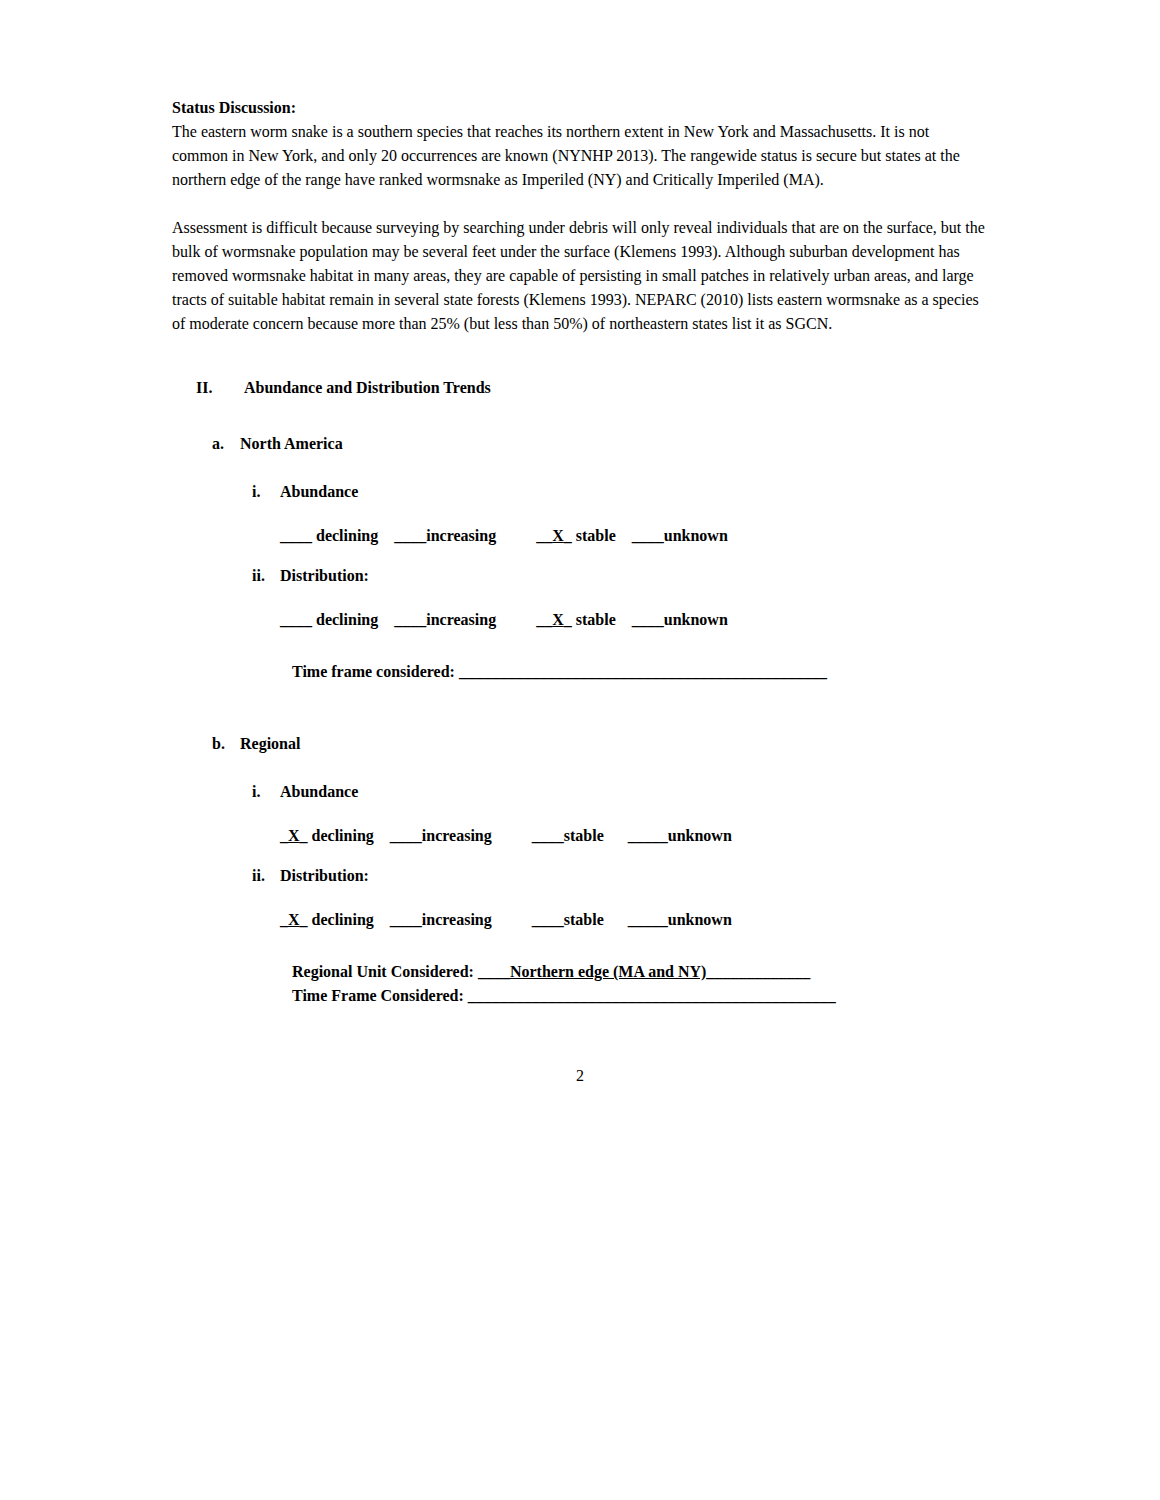Status Discussion:
The eastern worm snake is a southern species that reaches its northern extent in New York and Massachusetts. It is not common in New York, and only 20 occurrences are known (NYNHP 2013). The rangewide status is secure but states at the northern edge of the range have ranked wormsnake as Imperiled (NY) and Critically Imperiled (MA).
Assessment is difficult because surveying by searching under debris will only reveal individuals that are on the surface, but the bulk of wormsnake population may be several feet under the surface (Klemens 1993). Although suburban development has removed wormsnake habitat in many areas, they are capable of persisting in small patches in relatively urban areas, and large tracts of suitable habitat remain in several state forests (Klemens 1993). NEPARC (2010) lists eastern wormsnake as a species of moderate concern because more than 25% (but less than 50%) of northeastern states list it as SGCN.
II. Abundance and Distribution Trends
a. North America
i. Abundance
____ declining ____increasing __X_ stable ____unknown
ii. Distribution:
____ declining ____increasing __X_ stable ____unknown
Time frame considered: ______________________________________________
b. Regional
i. Abundance
_X_ declining ____increasing ____stable _____unknown
ii. Distribution:
_X_ declining ____increasing ____stable _____unknown
Regional Unit Considered: ____Northern edge (MA and NY)_____________
Time Frame Considered: ______________________________________________
2